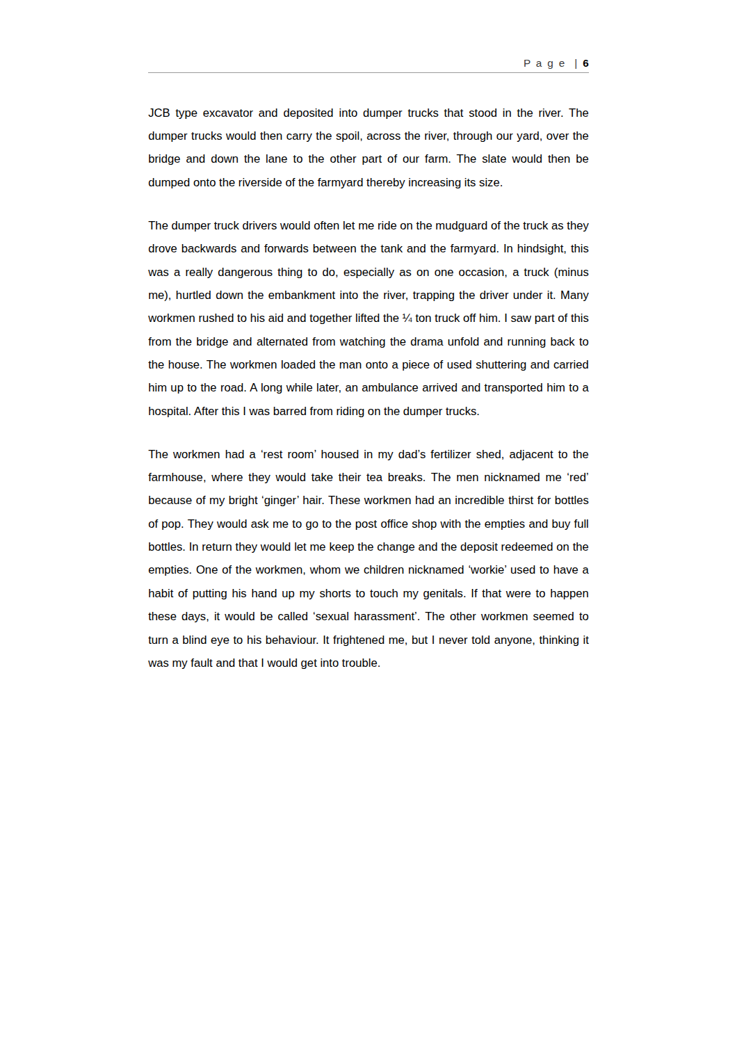P a g e | 6
JCB type excavator and deposited into dumper trucks that stood in the river. The dumper trucks would then carry the spoil, across the river, through our yard, over the bridge and down the lane to the other part of our farm. The slate would then be dumped onto the riverside of the farmyard thereby increasing its size.
The dumper truck drivers would often let me ride on the mudguard of the truck as they drove backwards and forwards between the tank and the farmyard. In hindsight, this was a really dangerous thing to do, especially as on one occasion, a truck (minus me), hurtled down the embankment into the river, trapping the driver under it. Many workmen rushed to his aid and together lifted the ¼ ton truck off him. I saw part of this from the bridge and alternated from watching the drama unfold and running back to the house. The workmen loaded the man onto a piece of used shuttering and carried him up to the road. A long while later, an ambulance arrived and transported him to a hospital. After this I was barred from riding on the dumper trucks.
The workmen had a ‘rest room’ housed in my dad’s fertilizer shed, adjacent to the farmhouse, where they would take their tea breaks. The men nicknamed me ‘red’ because of my bright ‘ginger’ hair. These workmen had an incredible thirst for bottles of pop. They would ask me to go to the post office shop with the empties and buy full bottles. In return they would let me keep the change and the deposit redeemed on the empties. One of the workmen, whom we children nicknamed ‘workie’ used to have a habit of putting his hand up my shorts to touch my genitals. If that were to happen these days, it would be called ‘sexual harassment’. The other workmen seemed to turn a blind eye to his behaviour. It frightened me, but I never told anyone, thinking it was my fault and that I would get into trouble.